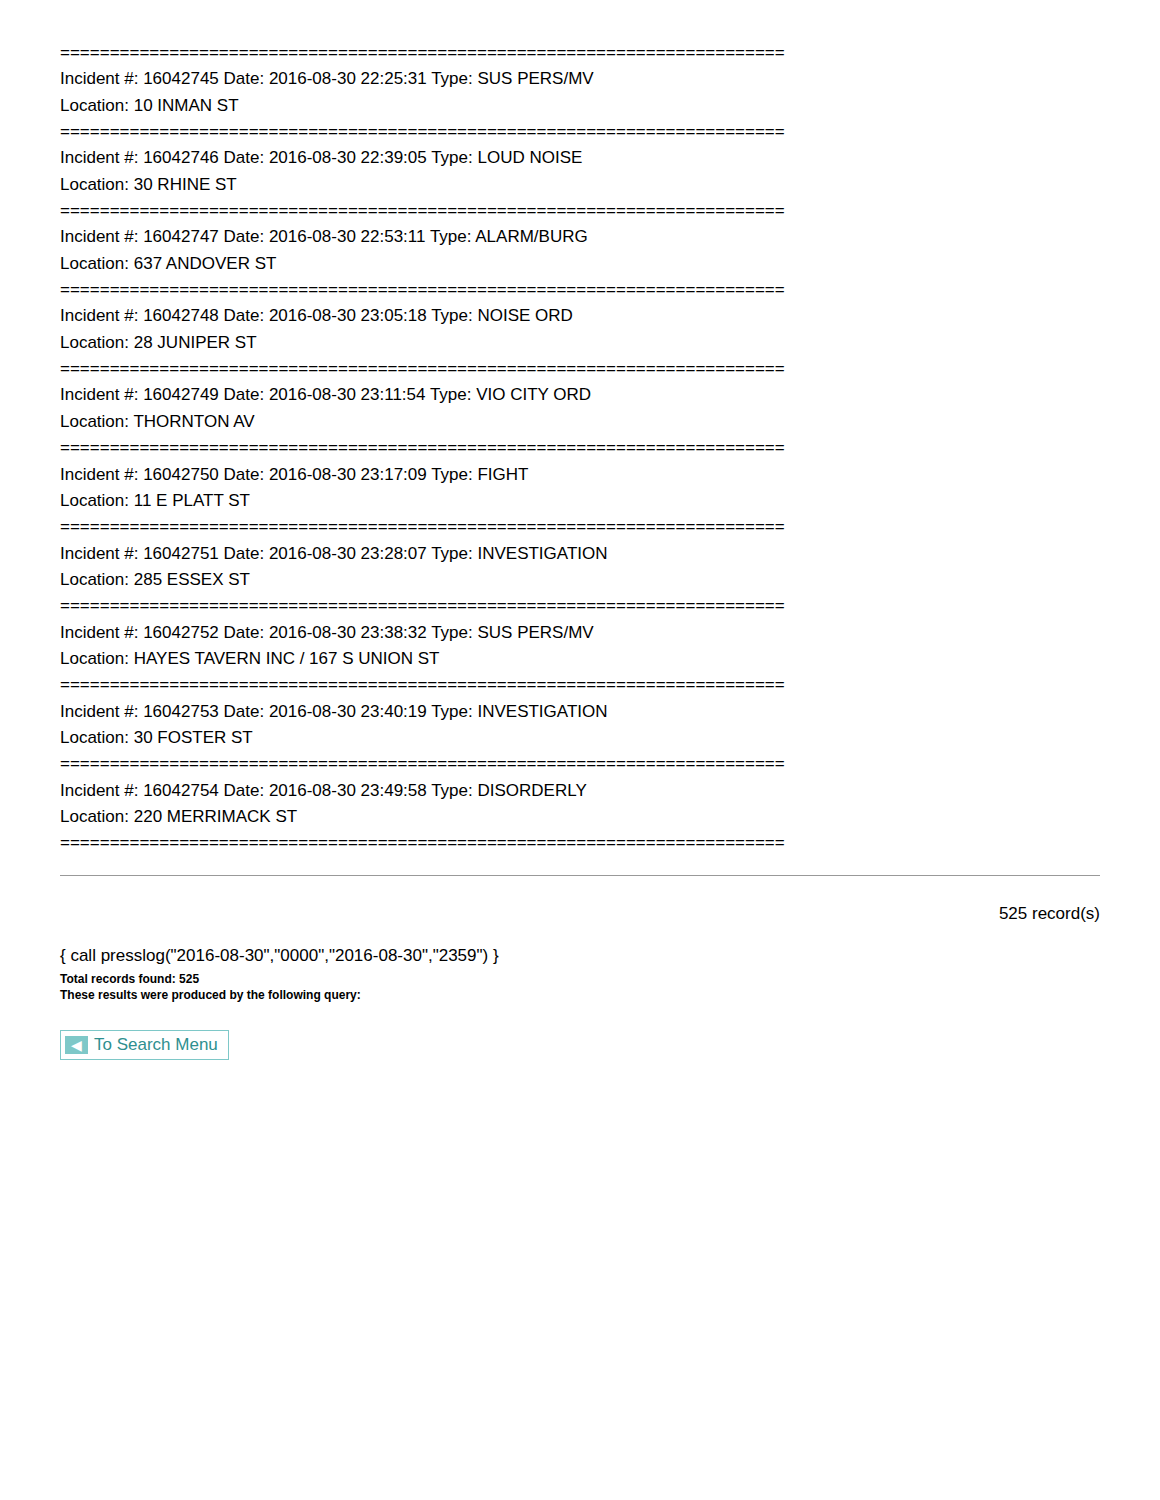=========================================================================
Incident #: 16042745 Date: 2016-08-30 22:25:31 Type: SUS PERS/MV
Location: 10 INMAN ST
=========================================================================
Incident #: 16042746 Date: 2016-08-30 22:39:05 Type: LOUD NOISE
Location: 30 RHINE ST
=========================================================================
Incident #: 16042747 Date: 2016-08-30 22:53:11 Type: ALARM/BURG
Location: 637 ANDOVER ST
=========================================================================
Incident #: 16042748 Date: 2016-08-30 23:05:18 Type: NOISE ORD
Location: 28 JUNIPER ST
=========================================================================
Incident #: 16042749 Date: 2016-08-30 23:11:54 Type: VIO CITY ORD
Location: THORNTON AV
=========================================================================
Incident #: 16042750 Date: 2016-08-30 23:17:09 Type: FIGHT
Location: 11 E PLATT ST
=========================================================================
Incident #: 16042751 Date: 2016-08-30 23:28:07 Type: INVESTIGATION
Location: 285 ESSEX ST
=========================================================================
Incident #: 16042752 Date: 2016-08-30 23:38:32 Type: SUS PERS/MV
Location: HAYES TAVERN INC / 167 S UNION ST
=========================================================================
Incident #: 16042753 Date: 2016-08-30 23:40:19 Type: INVESTIGATION
Location: 30 FOSTER ST
=========================================================================
Incident #: 16042754 Date: 2016-08-30 23:49:58 Type: DISORDERLY
Location: 220 MERRIMACK ST
=========================================================================
525 record(s)
{ call presslog("2016-08-30","0000","2016-08-30","2359") }
Total records found: 525
These results were produced by the following query:
◀To Search Menu